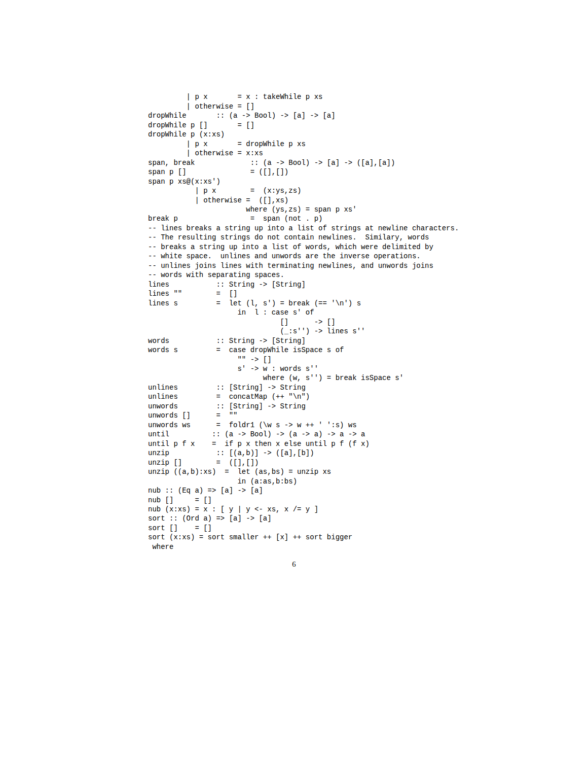| p x       = x : takeWhile p xs
         | otherwise = []
dropWhile       :: (a -> Bool) -> [a] -> [a]
dropWhile p []       = []
dropWhile p (x:xs)
         | p x       = dropWhile p xs
         | otherwise = x:xs
span, break             :: (a -> Bool) -> [a] -> ([a],[a])
span p []               = ([],[])
span p xs@(x:xs')
           | p x        =  (x:ys,zs)
           | otherwise =  ([],xs)
                       where (ys,zs) = span p xs'
break p                 =  span (not . p)
-- lines breaks a string up into a list of strings at newline characters.
-- The resulting strings do not contain newlines.  Similary, words
-- breaks a string up into a list of words, which were delimited by
-- white space.  unlines and unwords are the inverse operations.
-- unlines joins lines with terminating newlines, and unwords joins
-- words with separating spaces.
lines           :: String -> [String]
lines ""        =  []
lines s         =  let (l, s') = break (== '\n') s
                     in  l : case s' of
                               []      -> []
                               (_:s'') -> lines s''
words           :: String -> [String]
words s         =  case dropWhile isSpace s of
                     "" -> []
                     s' -> w : words s''
                           where (w, s'') = break isSpace s'
unlines         :: [String] -> String
unlines         =  concatMap (++ "\n")
unwords         :: [String] -> String
unwords []      =  ""
unwords ws      =  foldr1 (\w s -> w ++ ' ':s) ws
until          :: (a -> Bool) -> (a -> a) -> a -> a
until p f x    =  if p x then x else until p f (f x)
unzip           :: [(a,b)] -> ([a],[b])
unzip []        =  ([],[])
unzip ((a,b):xs)  =  let (as,bs) = unzip xs
                     in (a:as,b:bs)
nub :: (Eq a) => [a] -> [a]
nub []     = []
nub (x:xs) = x : [ y | y <- xs, x /= y ]
sort :: (Ord a) => [a] -> [a]
sort []    = []
sort (x:xs) = sort smaller ++ [x] ++ sort bigger
 where
6